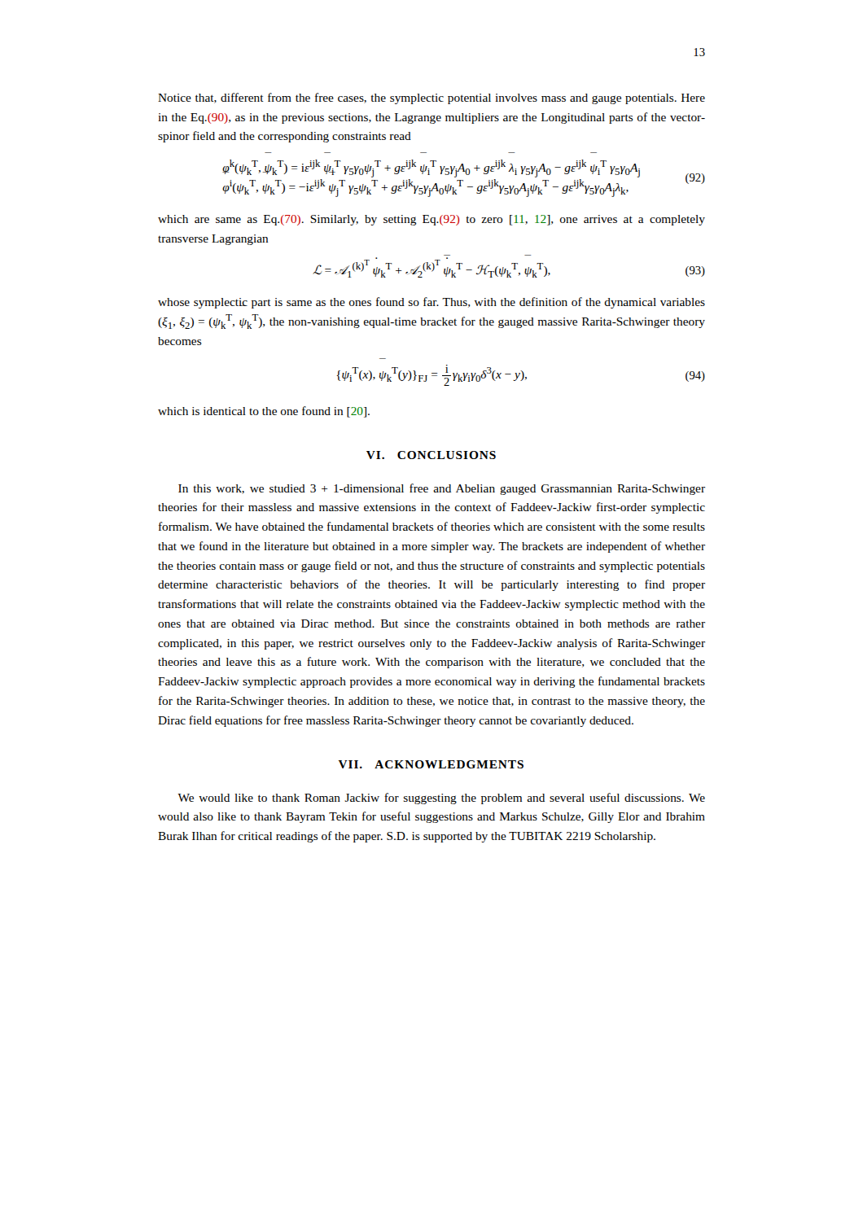13
Notice that, different from the free cases, the symplectic potential involves mass and gauge potentials. Here in the Eq.(90), as in the previous sections, the Lagrange multipliers are the Longitudinal parts of the vector-spinor field and the corresponding constraints read
(92) φk(ψkT, ψkT) = iεijk ψiT γ5γ0ψjT + gεijk ψiT γ5γjA0 + gεijk λi γ5γjA0 − gεijk ψiT γ5γ0Aj
φi(ψkT, ψkT) = −iεijk ψjT γ5ψkT + gεijkγ5γjA0ψkT − gεijkγ5γ0AjψkT − gεijkγ5γ0Ajλk,
which are same as Eq.(70). Similarly, by setting Eq.(92) to zero [11, 12], one arrives at a completely transverse Lagrangian
(93) ℒ = 𝒜1(k)T ψkT + 𝒜2(k)T ψkT − ℋT(ψkT, ψkT),
whose symplectic part is same as the ones found so far. Thus, with the definition of the dynamical variables (ξ1, ξ2) = (ψkT, ψkT), the non-vanishing equal-time bracket for the gauged massive Rarita-Schwinger theory becomes
(94) {ψiT(x), ψkT(y)}FJ = i 2 γkγiγ0δ3(x − y),
which is identical to the one found in [20].
VI. Conclusions
In this work, we studied 3 + 1-dimensional free and Abelian gauged Grassmannian Rarita-Schwinger theories for their massless and massive extensions in the context of Faddeev-Jackiw first-order symplectic formalism. We have obtained the fundamental brackets of theories which are consistent with the some results that we found in the literature but obtained in a more simpler way. The brackets are independent of whether the theories contain mass or gauge field or not, and thus the structure of constraints and symplectic potentials determine characteristic behaviors of the theories. It will be particularly interesting to find proper transformations that will relate the constraints obtained via the Faddeev-Jackiw symplectic method with the ones that are obtained via Dirac method. But since the constraints obtained in both methods are rather complicated, in this paper, we restrict ourselves only to the Faddeev-Jackiw analysis of Rarita-Schwinger theories and leave this as a future work. With the comparison with the literature, we concluded that the Faddeev-Jackiw symplectic approach provides a more economical way in deriving the fundamental brackets for the Rarita-Schwinger theories. In addition to these, we notice that, in contrast to the massive theory, the Dirac field equations for free massless Rarita-Schwinger theory cannot be covariantly deduced.
VII. Acknowledgments
We would like to thank Roman Jackiw for suggesting the problem and several useful discussions. We would also like to thank Bayram Tekin for useful suggestions and Markus Schulze, Gilly Elor and Ibrahim Burak Ilhan for critical readings of the paper. S.D. is supported by the TUBITAK 2219 Scholarship.